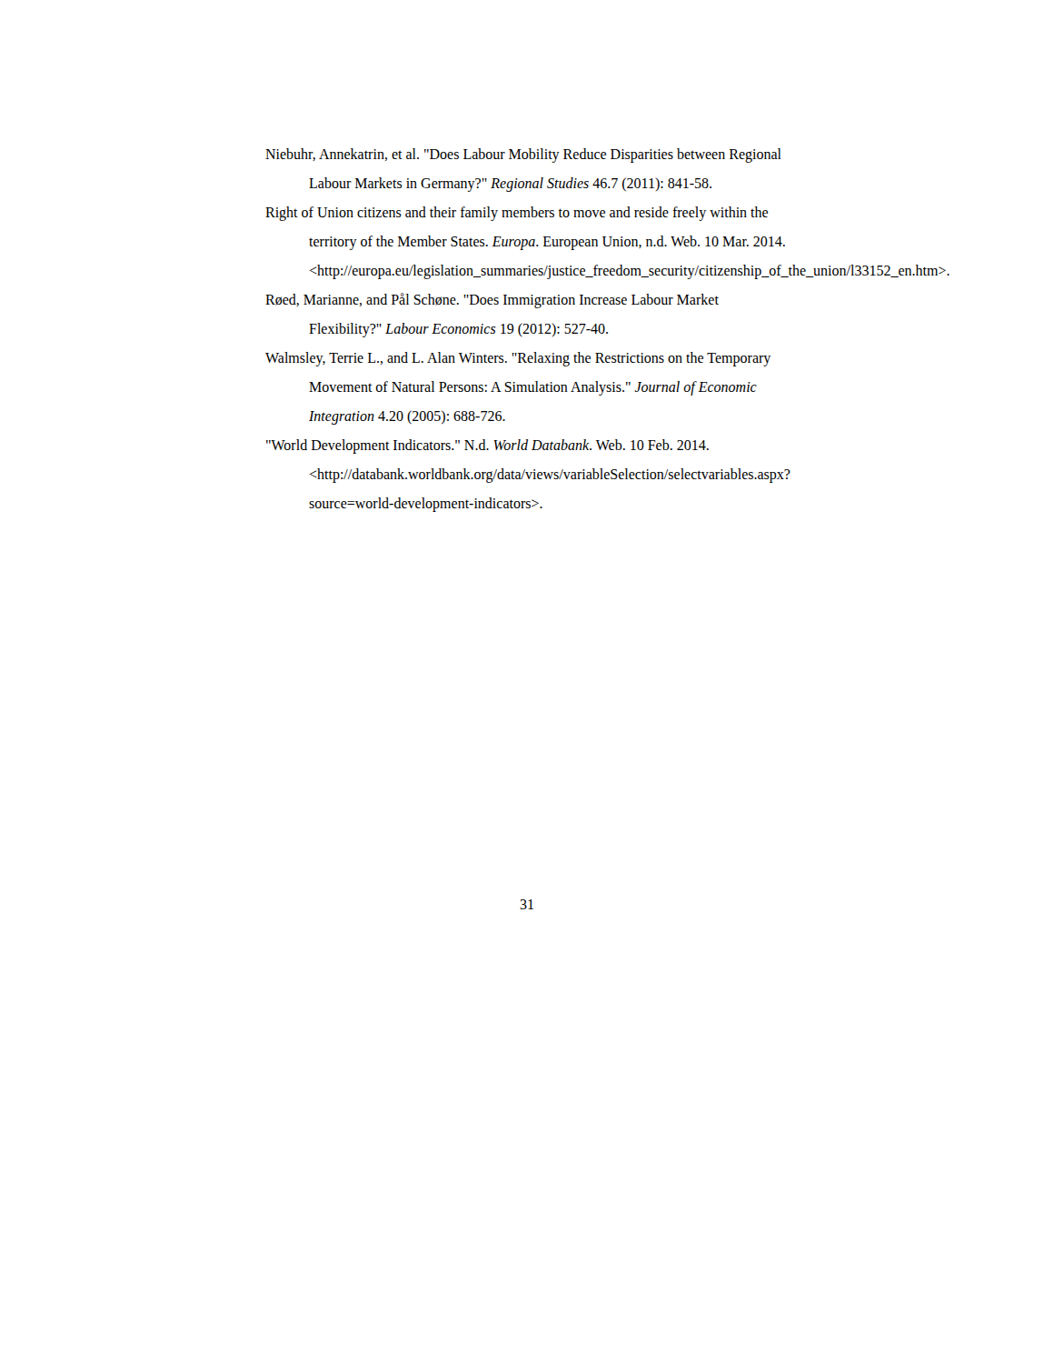Niebuhr, Annekatrin, et al. "Does Labour Mobility Reduce Disparities between Regional Labour Markets in Germany?" Regional Studies 46.7 (2011): 841-58.
Right of Union citizens and their family members to move and reside freely within the territory of the Member States. Europa. European Union, n.d. Web. 10 Mar. 2014. <http://europa.eu/legislation_summaries/justice_freedom_security/citizenship_of_the_union/l33152_en.htm>.
Røed, Marianne, and Pål Schøne. "Does Immigration Increase Labour Market Flexibility?" Labour Economics 19 (2012): 527-40.
Walmsley, Terrie L., and L. Alan Winters. "Relaxing the Restrictions on the Temporary Movement of Natural Persons: A Simulation Analysis." Journal of Economic Integration 4.20 (2005): 688-726.
"World Development Indicators." N.d. World Databank. Web. 10 Feb. 2014. <http://databank.worldbank.org/data/views/variableSelection/selectvariables.aspx?source=world-development-indicators>.
31